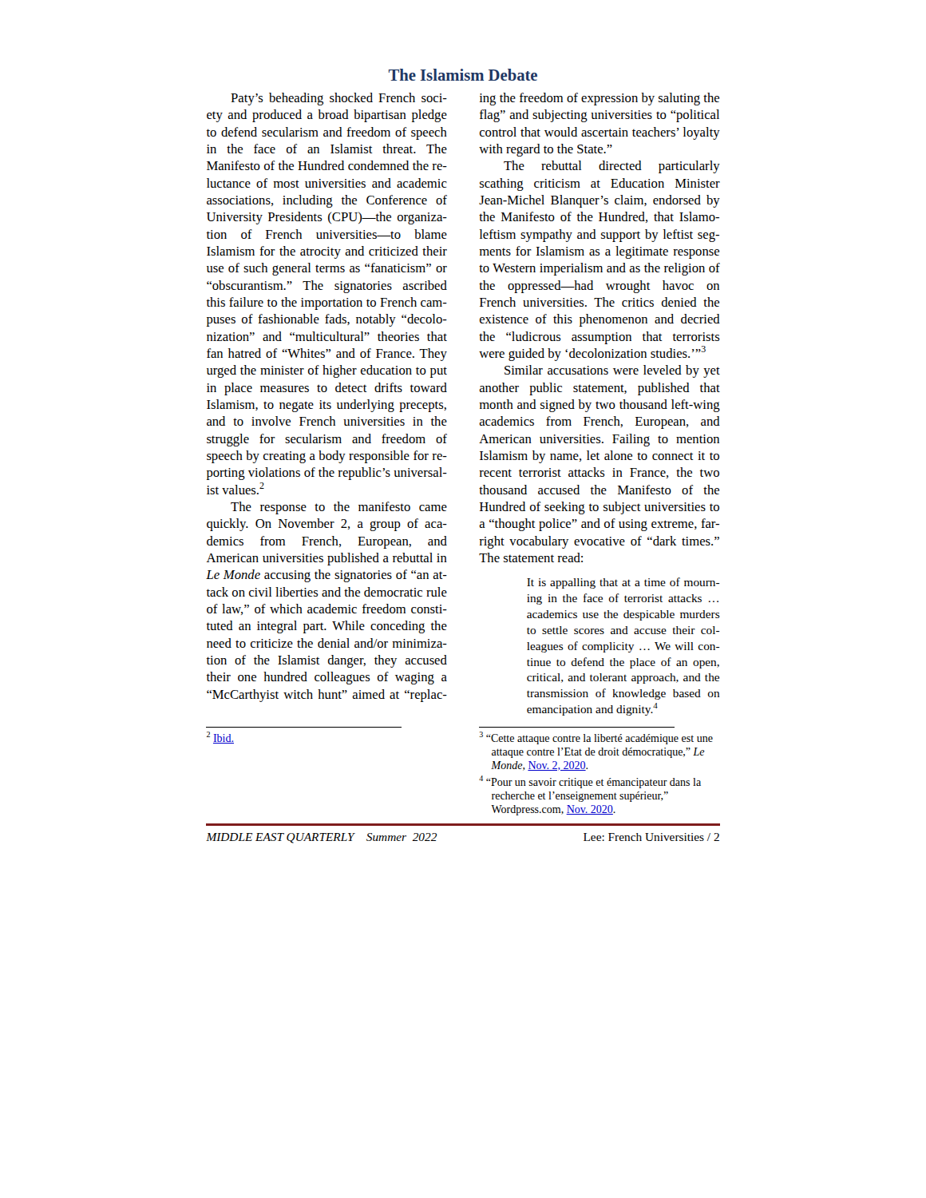The Islamism Debate
Paty’s beheading shocked French society and produced a broad bipartisan pledge to defend secularism and freedom of speech in the face of an Islamist threat. The Manifesto of the Hundred condemned the reluctance of most universities and academic associations, including the Conference of University Presidents (CPU)—the organization of French universities—to blame Islamism for the atrocity and criticized their use of such general terms as “fanaticism” or “obscurantism.” The signatories ascribed this failure to the importation to French campuses of fashionable fads, notably “decolonization” and “multicultural” theories that fan hatred of “Whites” and of France. They urged the minister of higher education to put in place measures to detect drifts toward Islamism, to negate its underlying precepts, and to involve French universities in the struggle for secularism and freedom of speech by creating a body responsible for reporting violations of the republic’s universalist values.2
The response to the manifesto came quickly. On November 2, a group of academics from French, European, and American universities published a rebuttal in Le Monde accusing the signatories of “an attack on civil liberties and the democratic rule of law,” of which academic freedom constituted an integral part. While conceding the need to criticize the denial and/or minimization of the Islamist danger, they accused their one hundred colleagues of waging a “McCarthyist witch hunt” aimed at “replacing the freedom of expression by saluting the flag” and subjecting universities to “political control that would ascertain teachers’ loyalty with regard to the State.”
The rebuttal directed particularly scathing criticism at Education Minister Jean-Michel Blanquer’s claim, endorsed by the Manifesto of the Hundred, that Islamo-leftism sympathy and support by leftist segments for Islamism as a legitimate response to Western imperialism and as the religion of the oppressed—had wrought havoc on French universities. The critics denied the existence of this phenomenon and decried the “ludicrous assumption that terrorists were guided by ‘decolonization studies.’”3
Similar accusations were leveled by yet another public statement, published that month and signed by two thousand left-wing academics from French, European, and American universities. Failing to mention Islamism by name, let alone to connect it to recent terrorist attacks in France, the two thousand accused the Manifesto of the Hundred of seeking to subject universities to a “thought police” and of using extreme, far-right vocabulary evocative of “dark times.” The statement read:
It is appalling that at a time of mourning in the face of terrorist attacks … academics use the despicable murders to settle scores and accuse their colleagues of complicity … We will continue to defend the place of an open, critical, and tolerant approach, and the transmission of knowledge based on emancipation and dignity.4
2 Ibid.
3 “Cette attaque contre la liberté académique est une attaque contre l’Etat de droit démocratique,” Le Monde, Nov. 2, 2020.
4 “Pour un savoir critique et émancipateur dans la recherche et l’enseignement supérieur,” Wordpress.com, Nov. 2020.
MIDDLE EAST QUARTERLY Summer 2022
Lee: French Universities / 2